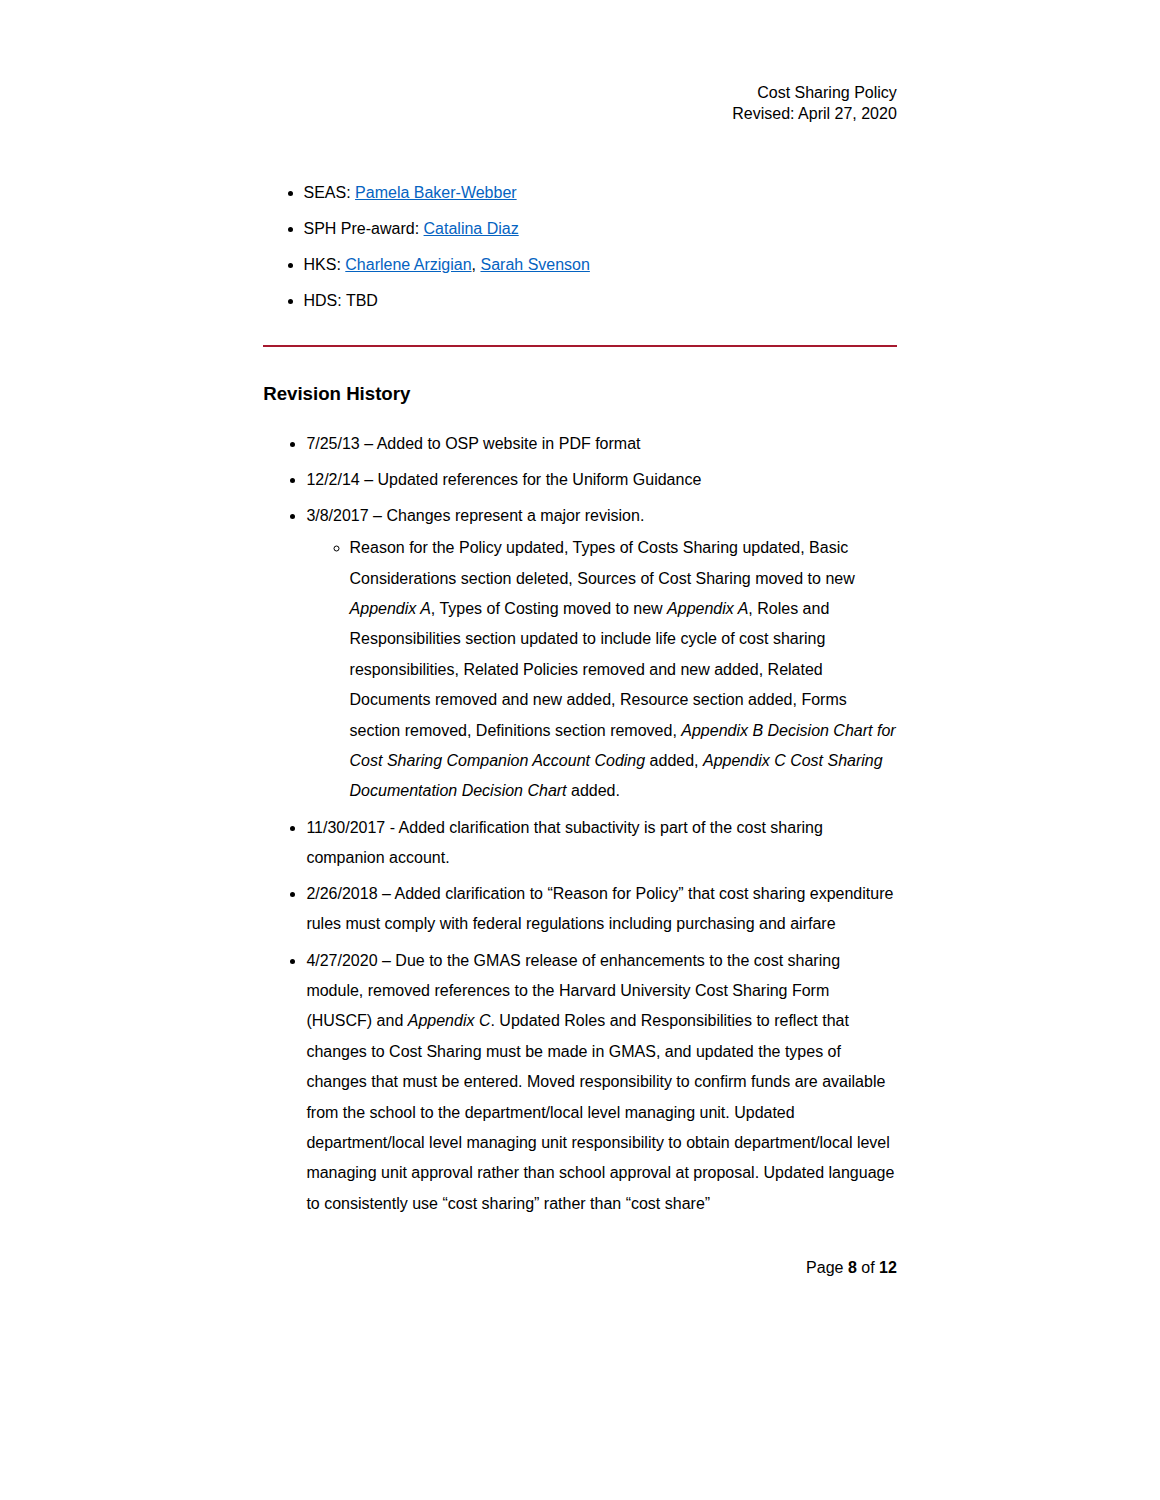Cost Sharing Policy
Revised: April 27, 2020
SEAS: Pamela Baker-Webber
SPH Pre-award: Catalina Diaz
HKS: Charlene Arzigian, Sarah Svenson
HDS: TBD
Revision History
7/25/13 – Added to OSP website in PDF format
12/2/14 – Updated references for the Uniform Guidance
3/8/2017 – Changes represent a major revision.
Reason for the Policy updated, Types of Costs Sharing updated, Basic Considerations section deleted, Sources of Cost Sharing moved to new Appendix A, Types of Costing moved to new Appendix A, Roles and Responsibilities section updated to include life cycle of cost sharing responsibilities, Related Policies removed and new added, Related Documents removed and new added, Resource section added, Forms section removed, Definitions section removed, Appendix B Decision Chart for Cost Sharing Companion Account Coding added, Appendix C Cost Sharing Documentation Decision Chart added.
11/30/2017 - Added clarification that subactivity is part of the cost sharing companion account.
2/26/2018 – Added clarification to “Reason for Policy” that cost sharing expenditure rules must comply with federal regulations including purchasing and airfare
4/27/2020 – Due to the GMAS release of enhancements to the cost sharing module, removed references to the Harvard University Cost Sharing Form (HUSCF) and Appendix C. Updated Roles and Responsibilities to reflect that changes to Cost Sharing must be made in GMAS, and updated the types of changes that must be entered. Moved responsibility to confirm funds are available from the school to the department/local level managing unit. Updated department/local level managing unit responsibility to obtain department/local level managing unit approval rather than school approval at proposal. Updated language to consistently use “cost sharing” rather than “cost share”
Page 8 of 12